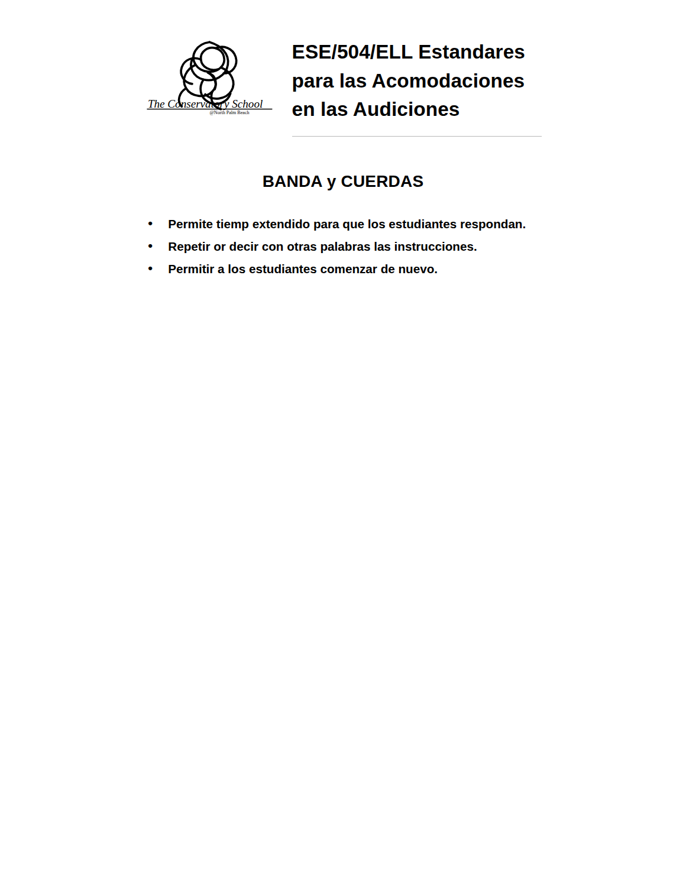The Conservatory School @North Palm Beach
ESE/504/ELL Estandares para las Acomodaciones en las Audiciones
BANDA y CUERDAS
Permite tiemp extendido para que los estudiantes respondan.
Repetir or decir con otras palabras las instrucciones.
Permitir a los estudiantes comenzar de nuevo.